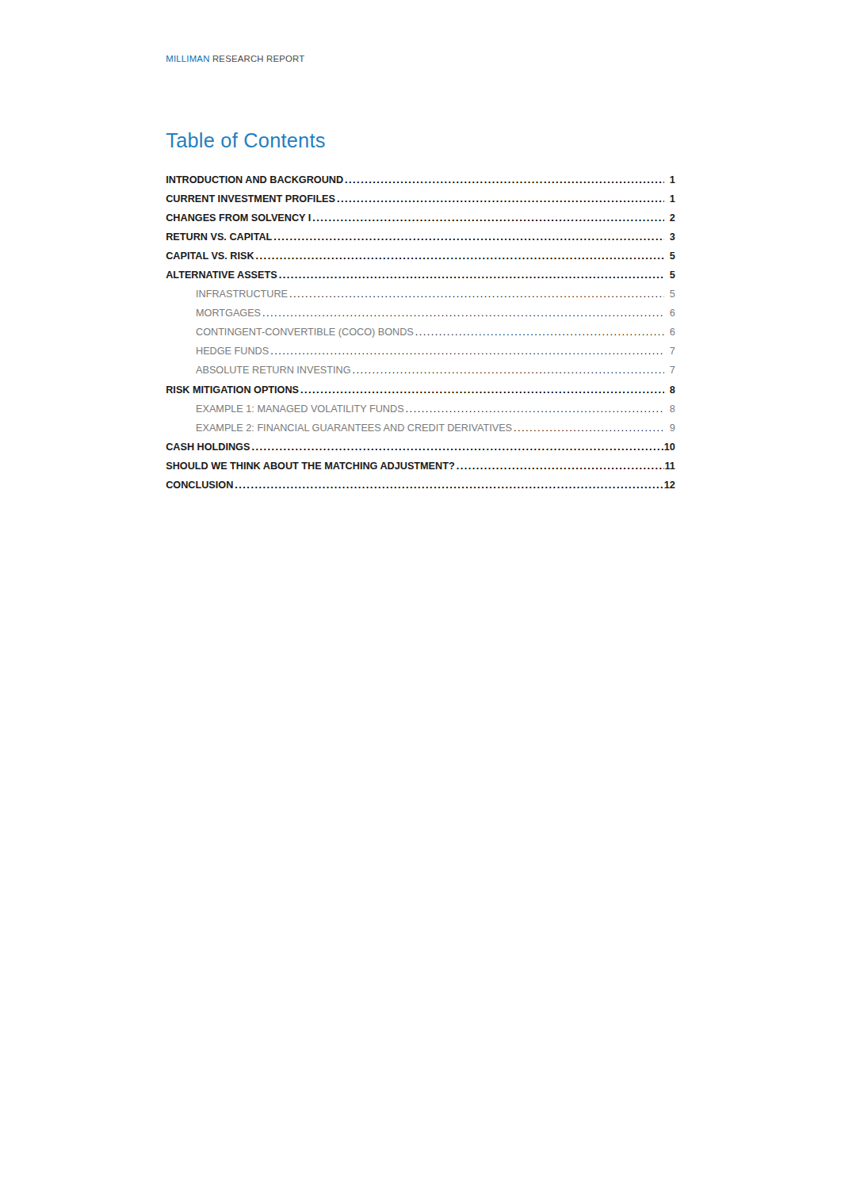MILLIMAN RESEARCH REPORT
Table of Contents
Introduction and Background .......................................................................................................................... 1
Current Investment Profiles ......................................................................................................... 1
Changes from Solvency I .............................................................................................................. 2
Return vs. Capital ......................................................................................................................... 3
Capital vs. Risk ............................................................................................................................. 5
Alternative Assets ....................................................................................................................... 5
Infrastructure ................................................................................................................................. 5
Mortgages ..................................................................................................................................... 6
Contingent-Convertible (CoCo) Bonds ......................................................................................... 6
Hedge Funds ................................................................................................................................ 7
Absolute Return Investing ............................................................................................................. 7
Risk Mitigation Options .............................................................................................................. 8
Example 1: Managed Volatility Funds ........................................................................................... 8
Example 2: Financial Guarantees and Credit Derivatives ....................................................... 9
Cash Holdings ............................................................................................................................. 10
Should We Think About the Matching Adjustment? ..................................................................... 11
Conclusion ................................................................................................................................. 12